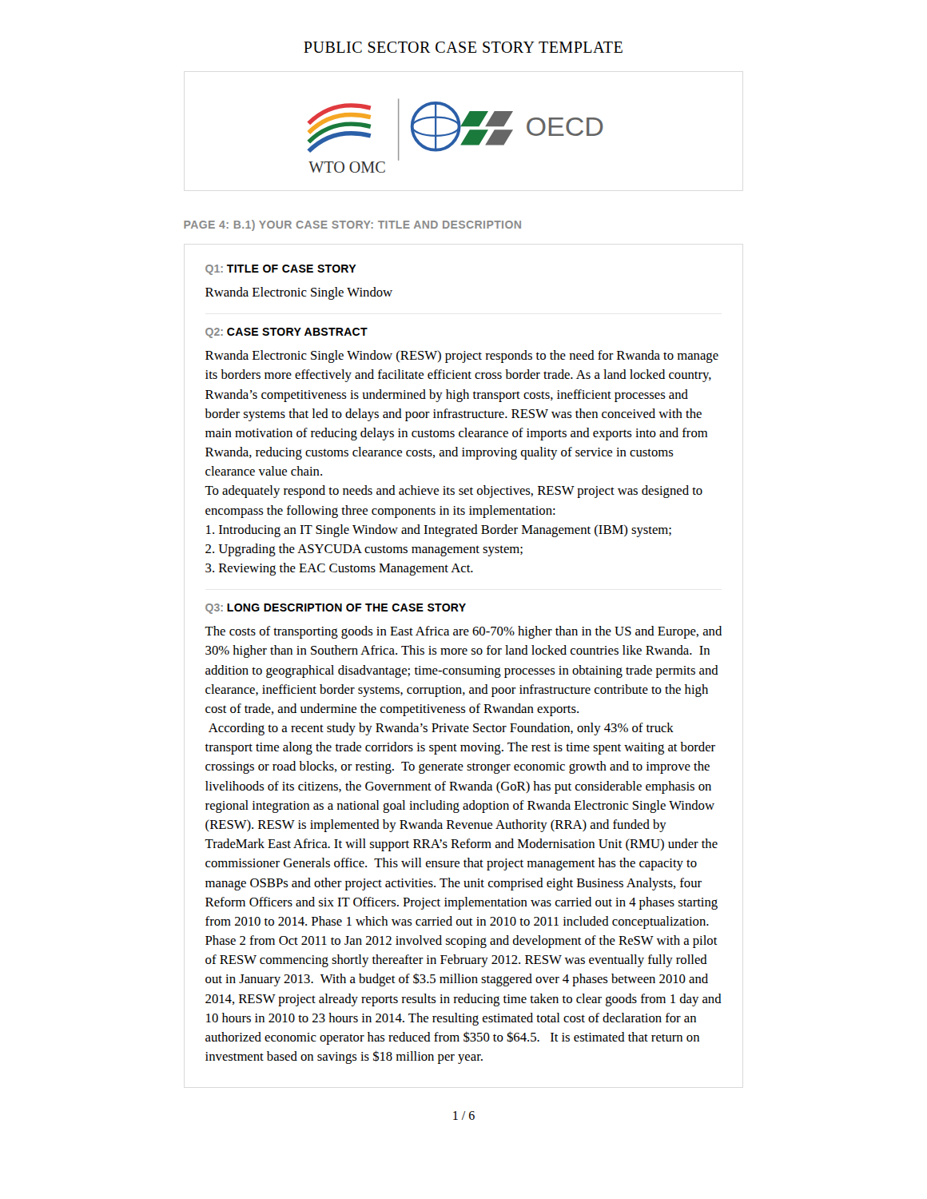PUBLIC SECTOR CASE STORY TEMPLATE
PAGE 4: B.1) YOUR CASE STORY: TITLE AND DESCRIPTION
Q1: TITLE OF CASE STORY
Rwanda Electronic Single Window
Q2: CASE STORY ABSTRACT
Rwanda Electronic Single Window (RESW) project responds to the need for Rwanda to manage its borders more effectively and facilitate efficient cross border trade. As a land locked country, Rwanda’s competitiveness is undermined by high transport costs, inefficient processes and border systems that led to delays and poor infrastructure. RESW was then conceived with the main motivation of reducing delays in customs clearance of imports and exports into and from Rwanda, reducing customs clearance costs, and improving quality of service in customs clearance value chain.
To adequately respond to needs and achieve its set objectives, RESW project was designed to encompass the following three components in its implementation:
1. Introducing an IT Single Window and Integrated Border Management (IBM) system;
2. Upgrading the ASYCUDA customs management system;
3. Reviewing the EAC Customs Management Act.
Q3: LONG DESCRIPTION OF THE CASE STORY
The costs of transporting goods in East Africa are 60-70% higher than in the US and Europe, and 30% higher than in Southern Africa. This is more so for land locked countries like Rwanda. In addition to geographical disadvantage; time-consuming processes in obtaining trade permits and clearance, inefficient border systems, corruption, and poor infrastructure contribute to the high cost of trade, and undermine the competitiveness of Rwandan exports.
According to a recent study by Rwanda’s Private Sector Foundation, only 43% of truck transport time along the trade corridors is spent moving. The rest is time spent waiting at border crossings or road blocks, or resting. To generate stronger economic growth and to improve the livelihoods of its citizens, the Government of Rwanda (GoR) has put considerable emphasis on regional integration as a national goal including adoption of Rwanda Electronic Single Window (RESW). RESW is implemented by Rwanda Revenue Authority (RRA) and funded by TradeMark East Africa. It will support RRA’s Reform and Modernisation Unit (RMU) under the commissioner Generals office. This will ensure that project management has the capacity to manage OSBPs and other project activities. The unit comprised eight Business Analysts, four Reform Officers and six IT Officers. Project implementation was carried out in 4 phases starting from 2010 to 2014. Phase 1 which was carried out in 2010 to 2011 included conceptualization. Phase 2 from Oct 2011 to Jan 2012 involved scoping and development of the ReSW with a pilot of RESW commencing shortly thereafter in February 2012. RESW was eventually fully rolled out in January 2013. With a budget of $3.5 million staggered over 4 phases between 2010 and 2014, RESW project already reports results in reducing time taken to clear goods from 1 day and 10 hours in 2010 to 23 hours in 2014. The resulting estimated total cost of declaration for an authorized economic operator has reduced from $350 to $64.5. It is estimated that return on investment based on savings is $18 million per year.
1 / 6